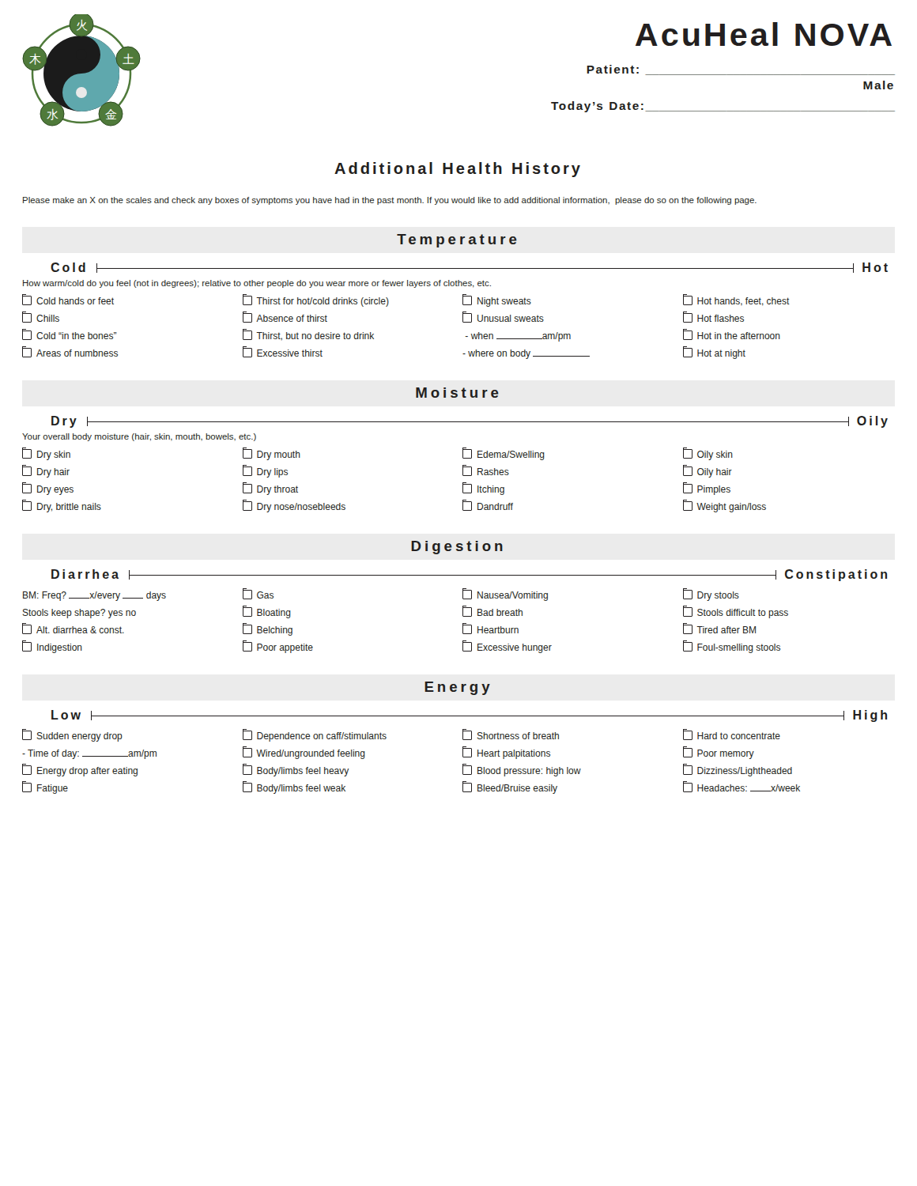火 土 金 水 木
AcuHeal NOVA
Patient: _____________________________________
Male
Today’s Date:_____________________________________
Additional Health History
Please make an X on the scales and check any boxes of symptoms you have had in the past month. If you would like to add additional information, please do so on the following page.
Temperature
Cold
Hot
How warm/cold do you feel (not in degrees); relative to other people do you wear more or fewer layers of clothes, etc.
Cold hands or feet
Thirst for hot/cold drinks (circle)
Night sweats
Hot hands, feet, chest
Chills
Absence of thirst
Unusual sweats
Hot flashes
Cold “in the bones”
Thirst, but no desire to drink
- when am/pm
Hot in the afternoon
Areas of numbness
Excessive thirst
- where on body
Hot at night
Moisture
Dry
Oily
Your overall body moisture (hair, skin, mouth, bowels, etc.)
Dry skin
Dry mouth
Edema/Swelling
Oily skin
Dry hair
Dry lips
Rashes
Oily hair
Dry eyes
Dry throat
Itching
Pimples
Dry, brittle nails
Dry nose/nosebleeds
Dandruff
Weight gain/loss
Digestion
Diarrhea
Constipation
BM: Freq? x/every days
Gas
Nausea/Vomiting
Dry stools
Stools keep shape? yes no
Bloating
Bad breath
Stools difficult to pass
Alt. diarrhea & const.
Belching
Heartburn
Tired after BM
Indigestion
Poor appetite
Excessive hunger
Foul-smelling stools
Energy
Low
High
Sudden energy drop
Dependence on caff/stimulants
Shortness of breath
Hard to concentrate
- Time of day: am/pm
Wired/ungrounded feeling
Heart palpitations
Poor memory
Energy drop after eating
Body/limbs feel heavy
Blood pressure: high low
Dizziness/Lightheaded
Fatigue
Body/limbs feel weak
Bleed/Bruise easily
Headaches: x/week